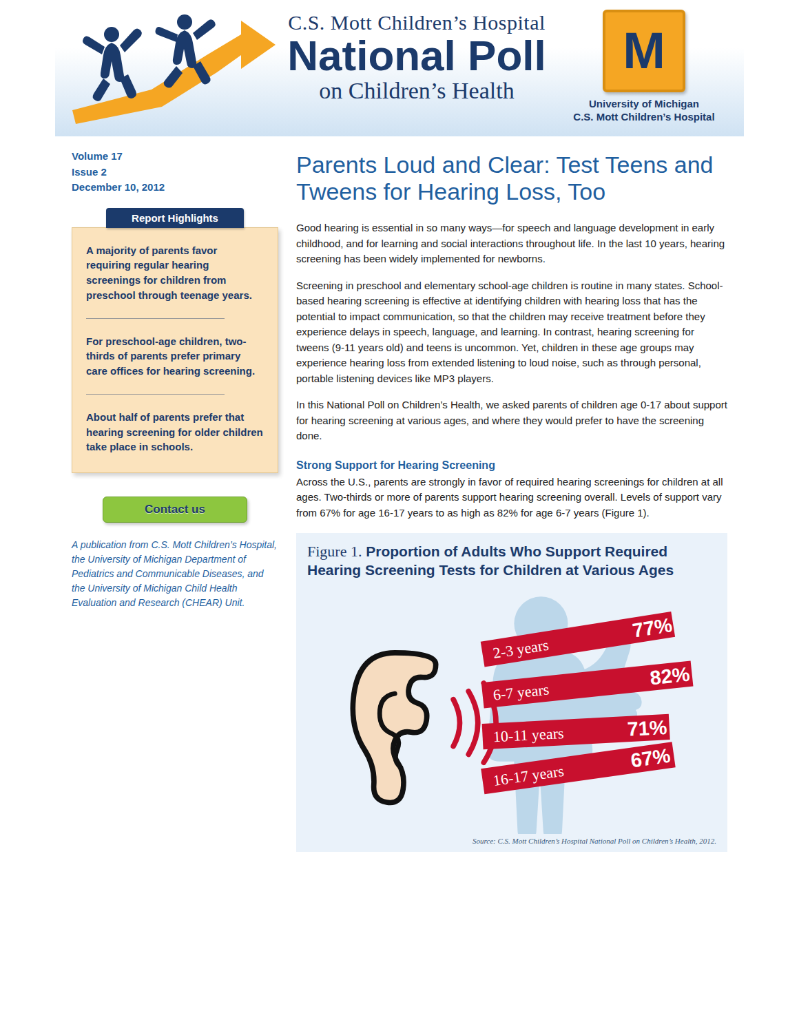C.S. Mott Children’s Hospital
National Poll
on Children’s Health
M
University of Michigan
C.S. Mott Children’s Hospital
Volume 17
Issue 2
December 10, 2012
Report Highlights
A majority of parents favor requiring regular hearing screenings for children from preschool through teenage years.
For preschool-age children, two-thirds of parents prefer primary care offices for hearing screening.
About half of parents prefer that hearing screening for older children take place in schools.
Contact us
A publication from C.S. Mott Children’s Hospital, the University of Michigan Department of Pediatrics and Communicable Diseases, and the University of Michigan Child Health Evaluation and Research (CHEAR) Unit.
Parents Loud and Clear: Test Teens and Tweens for Hearing Loss, Too
Good hearing is essential in so many ways—for speech and language development in early childhood, and for learning and social interactions throughout life. In the last 10 years, hearing screening has been widely implemented for newborns.
Screening in preschool and elementary school-age children is routine in many states. School-based hearing screening is effective at identifying children with hearing loss that has the potential to impact communication, so that the children may receive treatment before they experience delays in speech, language, and learning. In contrast, hearing screening for tweens (9-11 years old) and teens is uncommon. Yet, children in these age groups may experience hearing loss from extended listening to loud noise, such as through personal, portable listening devices like MP3 players.
In this National Poll on Children’s Health, we asked parents of children age 0-17 about support for hearing screening at various ages, and where they would prefer to have the screening done.
Strong Support for Hearing Screening
Across the U.S., parents are strongly in favor of required hearing screenings for children at all ages. Two-thirds or more of parents support hearing screening overall. Levels of support vary from 67% for age 16-17 years to as high as 82% for age 6-7 years (Figure 1).
Figure 1. Proportion of Adults Who Support Required Hearing Screening Tests for Children at Various Ages
2-3 years 77% 6-7 years 82% 10-11 years 71% 16-17 years 67%
Source: C.S. Mott Children’s Hospital National Poll on Children’s Health, 2012.